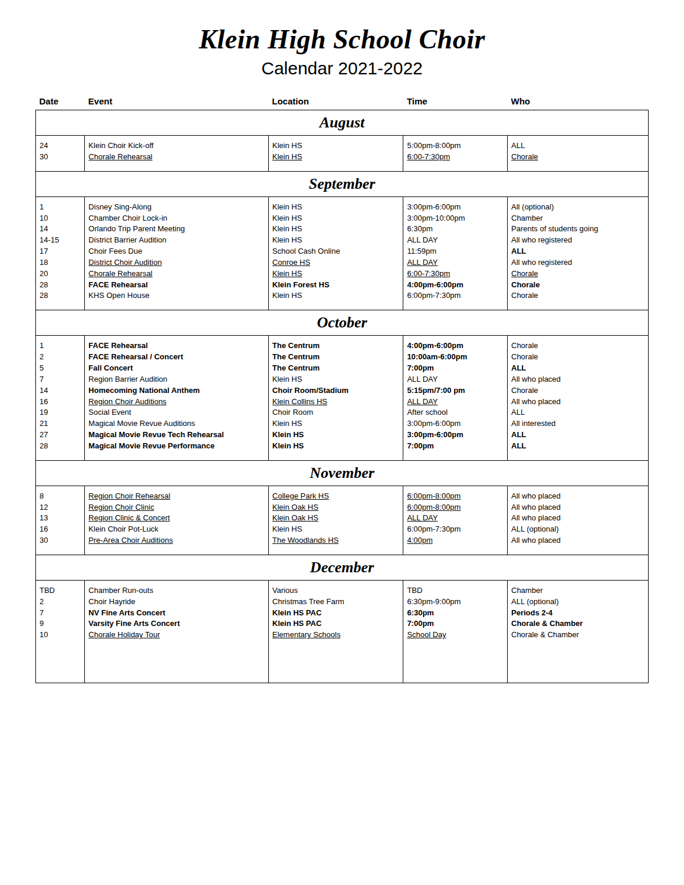Klein High School Choir
Calendar 2021-2022
| Date | Event | Location | Time | Who |
| --- | --- | --- | --- | --- |
| August |
| 24 30 | Klein Choir Kick-off Chorale Rehearsal | Klein HS Klein HS | 5:00pm-8:00pm 6:00-7:30pm | ALL Chorale |
| September |
| 1 10 14 14-15 17 18 20 28 28 | Disney Sing-Along Chamber Choir Lock-in Orlando Trip Parent Meeting District Barrier Audition Choir Fees Due District Choir Audition Chorale Rehearsal FACE Rehearsal KHS Open House | Klein HS Klein HS Klein HS Klein HS School Cash Online Conroe HS Klein HS Klein Forest HS Klein HS | 3:00pm-6:00pm 3:00pm-10:00pm 6:30pm ALL DAY 11:59pm ALL DAY 6:00-7:30pm 4:00pm-6:00pm 6:00pm-7:30pm | All (optional) Chamber Parents of students going All who registered ALL All who registered Chorale Chorale Chorale |
| October |
| 1 2 5 7 14 16 19 21 27 28 | FACE Rehearsal FACE Rehearsal / Concert Fall Concert Region Barrier Audition Homecoming National Anthem Region Choir Auditions Social Event Magical Movie Revue Auditions Magical Movie Revue Tech Rehearsal Magical Movie Revue Performance | The Centrum The Centrum The Centrum Klein HS Choir Room/Stadium Klein Collins HS Choir Room Klein HS Klein HS Klein HS | 4:00pm-6:00pm 10:00am-6:00pm 7:00pm ALL DAY 5:15pm/7:00 pm ALL DAY After school 3:00pm-6:00pm 3:00pm-6:00pm 7:00pm | Chorale Chorale ALL All who placed Chorale All who placed ALL All interested ALL ALL |
| November |
| 8 12 13 16 30 | Region Choir Rehearsal Region Choir Clinic Region Clinic & Concert Klein Choir Pot-Luck Pre-Area Choir Auditions | College Park HS Klein Oak HS Klein Oak HS Klein HS The Woodlands HS | 6:00pm-8:00pm 6:00pm-8:00pm ALL DAY 6:00pm-7:30pm 4:00pm | All who placed All who placed All who placed ALL (optional) All who placed |
| December |
| TBD 2 7 9 10 | Chamber Run-outs Choir Hayride NV Fine Arts Concert Varsity Fine Arts Concert Chorale Holiday Tour | Various Christmas Tree Farm Klein HS PAC Klein HS PAC Elementary Schools | TBD 6:30pm-9:00pm 6:30pm 7:00pm School Day | Chamber ALL (optional) Periods 2-4 Chorale & Chamber Chorale & Chamber |